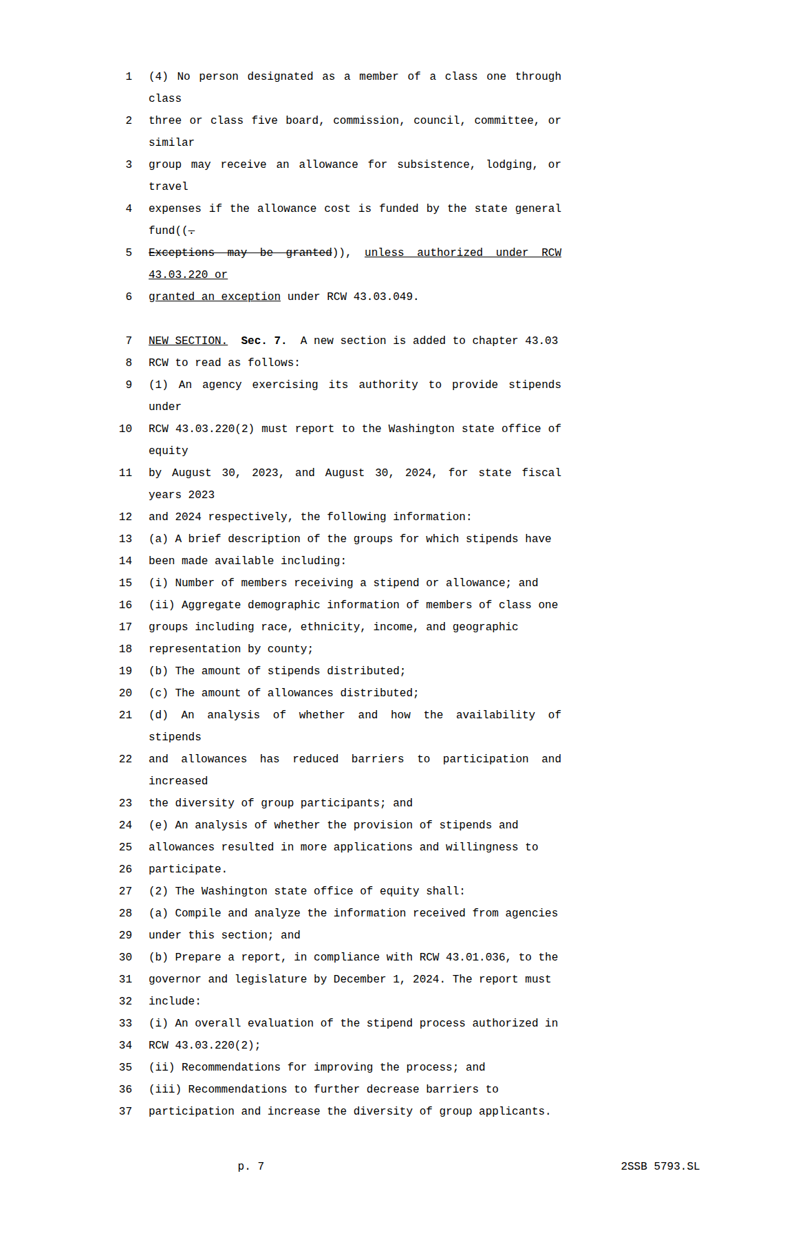1(4) No person designated as a member of a class one through class
2 three or class five board, commission, council, committee, or similar
3 group may receive an allowance for subsistence, lodging, or travel
4 expenses if the allowance cost is funded by the state general fund((.
5 Exceptions may be granted)), unless authorized under RCW 43.03.220 or
6 granted an exception under RCW 43.03.049.
7 NEW SECTION. Sec. 7. A new section is added to chapter 43.03
8 RCW to read as follows:
9(1) An agency exercising its authority to provide stipends under
10 RCW 43.03.220(2) must report to the Washington state office of equity
11 by August 30, 2023, and August 30, 2024, for state fiscal years 2023
12 and 2024 respectively, the following information:
13(a) A brief description of the groups for which stipends have
14 been made available including:
15(i) Number of members receiving a stipend or allowance; and
16(ii) Aggregate demographic information of members of class one
17 groups including race, ethnicity, income, and geographic
18 representation by county;
19(b) The amount of stipends distributed;
20(c) The amount of allowances distributed;
21(d) An analysis of whether and how the availability of stipends
22 and allowances has reduced barriers to participation and increased
23 the diversity of group participants; and
24(e) An analysis of whether the provision of stipends and
25 allowances resulted in more applications and willingness to
26 participate.
27(2) The Washington state office of equity shall:
28(a) Compile and analyze the information received from agencies
29 under this section; and
30(b) Prepare a report, in compliance with RCW 43.01.036, to the
31 governor and legislature by December 1, 2024. The report must
32 include:
33(i) An overall evaluation of the stipend process authorized in
34 RCW 43.03.220(2);
35(ii) Recommendations for improving the process; and
36(iii) Recommendations to further decrease barriers to
37 participation and increase the diversity of group applicants.
p. 7 2SSB 5793.SL